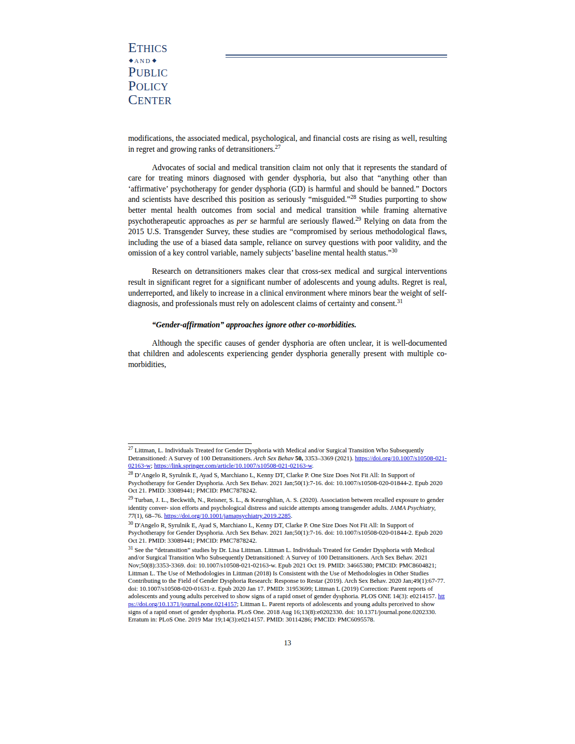ETHICS ◆AND◆ PUBLIC POLICY CENTER
modifications, the associated medical, psychological, and financial costs are rising as well, resulting in regret and growing ranks of detransitioners.27
Advocates of social and medical transition claim not only that it represents the standard of care for treating minors diagnosed with gender dysphoria, but also that “anything other than ‘affirmative’ psychotherapy for gender dysphoria (GD) is harmful and should be banned.” Doctors and scientists have described this position as seriously “misguided.”28 Studies purporting to show better mental health outcomes from social and medical transition while framing alternative psychotherapeutic approaches as per se harmful are seriously flawed.29 Relying on data from the 2015 U.S. Transgender Survey, these studies are “compromised by serious methodological flaws, including the use of a biased data sample, reliance on survey questions with poor validity, and the omission of a key control variable, namely subjects’ baseline mental health status.”30
Research on detransitioners makes clear that cross-sex medical and surgical interventions result in significant regret for a significant number of adolescents and young adults. Regret is real, underreported, and likely to increase in a clinical environment where minors bear the weight of self-diagnosis, and professionals must rely on adolescent claims of certainty and consent.31
“Gender-affirmation” approaches ignore other co-morbidities.
Although the specific causes of gender dysphoria are often unclear, it is well-documented that children and adolescents experiencing gender dysphoria generally present with multiple co-morbidities,
27 Littman, L. Individuals Treated for Gender Dysphoria with Medical and/or Surgical Transition Who Subsequently Detransitioned: A Survey of 100 Detransitioners. Arch Sex Behav 50, 3353–3369 (2021). https://doi.org/10.1007/s10508-021-02163-w; https://link.springer.com/article/10.1007/s10508-021-02163-w.
28 D’Angelo R, Syrulnik E, Ayad S, Marchiano L, Kenny DT, Clarke P. One Size Does Not Fit All: In Support of Psychotherapy for Gender Dysphoria. Arch Sex Behav. 2021 Jan;50(1):7-16. doi: 10.1007/s10508-020-01844-2. Epub 2020 Oct 21. PMID: 33089441; PMCID: PMC7878242.
29 Turban, J. L., Beckwith, N., Reisner, S. L., & Keuroghlian, A. S. (2020). Association between recalled exposure to gender identity conver- sion efforts and psychological distress and suicide attempts among transgender adults. JAMA Psychiatry, 77(1), 68–76. https://doi.org/10.1001/jamapsychiatry.2019.2285.
30 D'Angelo R, Syrulnik E, Ayad S, Marchiano L, Kenny DT, Clarke P. One Size Does Not Fit All: In Support of Psychotherapy for Gender Dysphoria. Arch Sex Behav. 2021 Jan;50(1):7-16. doi: 10.1007/s10508-020-01844-2. Epub 2020 Oct 21. PMID: 33089441; PMCID: PMC7878242.
31 See the “detransition” studies by Dr. Lisa Littman. Littman L. Individuals Treated for Gender Dysphoria with Medical and/or Surgical Transition Who Subsequently Detransitioned: A Survey of 100 Detransitioners. Arch Sex Behav. 2021 Nov;50(8):3353-3369. doi: 10.1007/s10508-021-02163-w. Epub 2021 Oct 19. PMID: 34665380; PMCID: PMC8604821; Littman L. The Use of Methodologies in Littman (2018) Is Consistent with the Use of Methodologies in Other Studies Contributing to the Field of Gender Dysphoria Research: Response to Restar (2019). Arch Sex Behav. 2020 Jan;49(1):67-77. doi: 10.1007/s10508-020-01631-z. Epub 2020 Jan 17. PMID: 31953699; Littman L (2019) Correction: Parent reports of adolescents and young adults perceived to show signs of a rapid onset of gender dysphoria. PLOS ONE 14(3): e0214157. https://doi.org/10.1371/journal.pone.0214157; Littman L. Parent reports of adolescents and young adults perceived to show signs of a rapid onset of gender dysphoria. PLoS One. 2018 Aug 16;13(8):e0202330. doi: 10.1371/journal.pone.0202330. Erratum in: PLoS One. 2019 Mar 19;14(3):e0214157. PMID: 30114286; PMCID: PMC6095578.
13